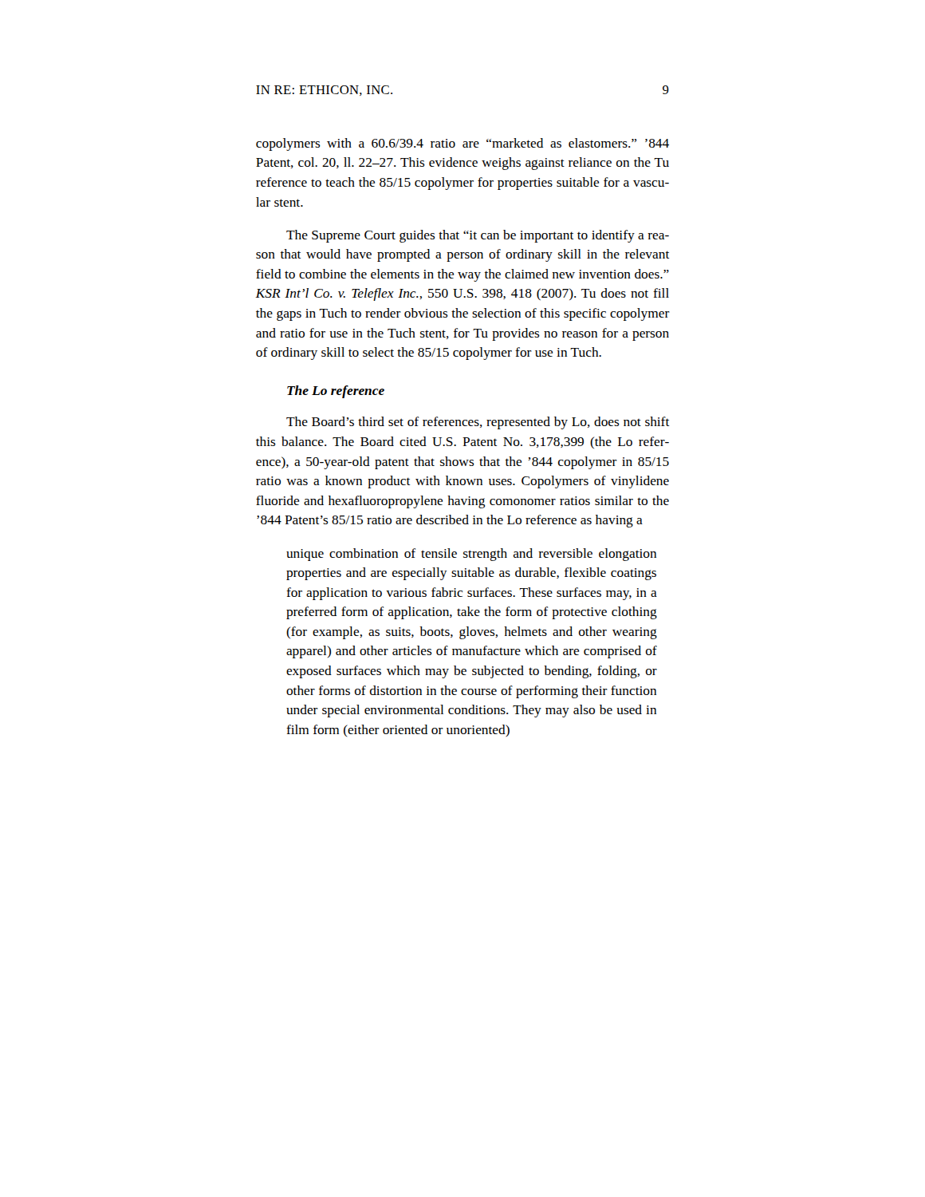In re: Ethicon, Inc. 9
copolymers with a 60.6/39.4 ratio are “marketed as elastomers.” ’844 Patent, col. 20, ll. 22–27. This evidence weighs against reliance on the Tu reference to teach the 85/15 copolymer for properties suitable for a vascular stent.
The Supreme Court guides that “it can be important to identify a reason that would have prompted a person of ordinary skill in the relevant field to combine the elements in the way the claimed new invention does.” KSR Int’l Co. v. Teleflex Inc., 550 U.S. 398, 418 (2007). Tu does not fill the gaps in Tuch to render obvious the selection of this specific copolymer and ratio for use in the Tuch stent, for Tu provides no reason for a person of ordinary skill to select the 85/15 copolymer for use in Tuch.
The Lo reference
The Board’s third set of references, represented by Lo, does not shift this balance. The Board cited U.S. Patent No. 3,178,399 (the Lo reference), a 50-year-old patent that shows that the ’844 copolymer in 85/15 ratio was a known product with known uses. Copolymers of vinylidene fluoride and hexafluoropropylene having comonomer ratios similar to the ’844 Patent’s 85/15 ratio are described in the Lo reference as having a
unique combination of tensile strength and reversible elongation properties and are especially suitable as durable, flexible coatings for application to various fabric surfaces. These surfaces may, in a preferred form of application, take the form of protective clothing (for example, as suits, boots, gloves, helmets and other wearing apparel) and other articles of manufacture which are comprised of exposed surfaces which may be subjected to bending, folding, or other forms of distortion in the course of performing their function under special environmental conditions. They may also be used in film form (either oriented or unoriented)